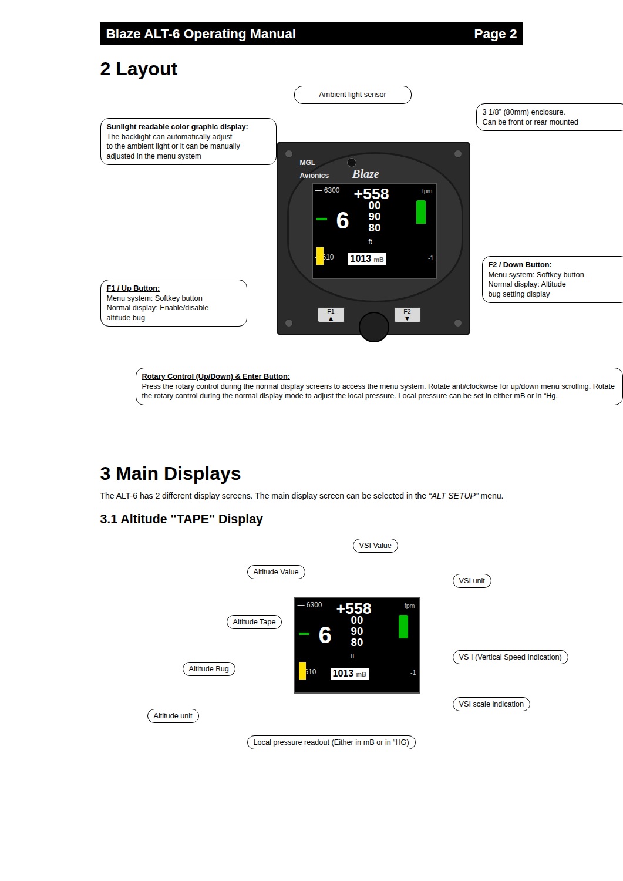Blaze ALT-6 Operating Manual Page 2
2 Layout
Ambient light sensor
3 1/8” (80mm) enclosure.
Can be front or rear mounted
Sunlight readable color graphic display:
The backlight can automatically adjust
to the ambient light or it can be manually
adjusted in the menu system
F1 / Up Button:
Menu system: Softkey button
Normal display: Enable/disable
altitude bug
F2 / Down Button:
Menu system: Softkey button
Normal display: Altitude
bug setting display
Rotary Control (Up/Down) & Enter Button:
Press the rotary control during the normal display screens to access the menu system. Rotate anti/clockwise for up/down menu scrolling. Rotate the rotary control during the normal display mode to adjust the local pressure. Local pressure can be set in either mB or in “Hg.
MGL
AvionicsBlaze
— 6300
—610
+558
fpm
6
00
90
80
ft
1013 mB
-1
F1▲
F2▼
3 Main Displays
The ALT-6 has 2 different display screens. The main display screen can be selected in the “ALT SETUP” menu.
3.1 Altitude "TAPE" Display
VSI Value
Altitude Value
VSI unit
Altitude Tape
VS I (Vertical Speed Indication)
Altitude Bug
VSI scale indication
Altitude unit
Local pressure readout (Either in mB or in “HG)
— 6300
—610
+558
fpm
6
00
90
80
ft
1013 mB
-1